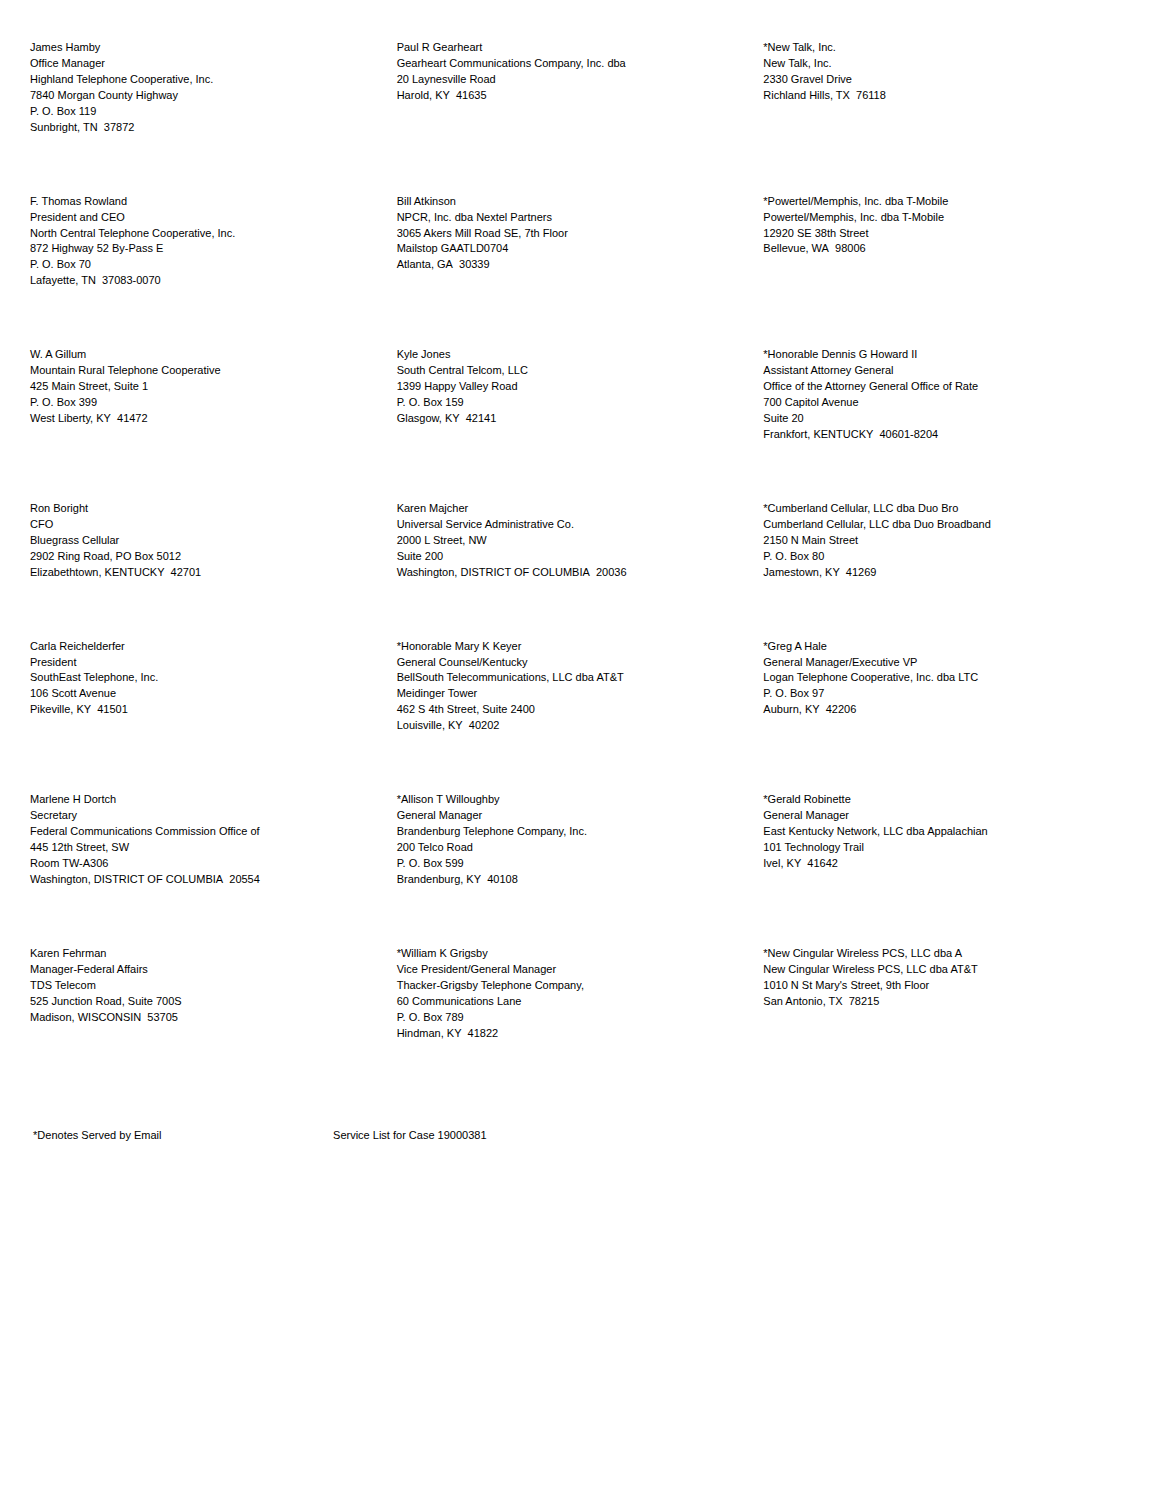| James Hamby Office Manager Highland Telephone Cooperative, Inc. 7840 Morgan County Highway P. O. Box 119 Sunbright, TN 37872 | Paul R Gearheart Gearheart Communications Company, Inc. dba 20 Laynesville Road Harold, KY 41635 | *New Talk, Inc. New Talk, Inc. 2330 Gravel Drive Richland Hills, TX 76118 |
| F. Thomas Rowland President and CEO North Central Telephone Cooperative, Inc. 872 Highway 52 By-Pass E P. O. Box 70 Lafayette, TN 37083-0070 | Bill Atkinson NPCR, Inc. dba Nextel Partners 3065 Akers Mill Road SE, 7th Floor Mailstop GAATLD0704 Atlanta, GA 30339 | *Powertel/Memphis, Inc. dba T-Mobile Powertel/Memphis, Inc. dba T-Mobile 12920 SE 38th Street Bellevue, WA 98006 |
| W. A Gillum Mountain Rural Telephone Cooperative 425 Main Street, Suite 1 P. O. Box 399 West Liberty, KY 41472 | Kyle Jones South Central Telcom, LLC 1399 Happy Valley Road P. O. Box 159 Glasgow, KY 42141 | *Honorable Dennis G Howard II Assistant Attorney General Office of the Attorney General Office of Rate 700 Capitol Avenue Suite 20 Frankfort, KENTUCKY 40601-8204 |
| Ron Boright CFO Bluegrass Cellular 2902 Ring Road, PO Box 5012 Elizabethtown, KENTUCKY 42701 | Karen Majcher Universal Service Administrative Co. 2000 L Street, NW Suite 200 Washington, DISTRICT OF COLUMBIA 20036 | *Cumberland Cellular, LLC dba Duo Bro Cumberland Cellular, LLC dba Duo Broadband 2150 N Main Street P. O. Box 80 Jamestown, KY 41269 |
| Carla Reichelderfer President SouthEast Telephone, Inc. 106 Scott Avenue Pikeville, KY 41501 | *Honorable Mary K Keyer General Counsel/Kentucky BellSouth Telecommunications, LLC dba AT&T Meidinger Tower 462 S 4th Street, Suite 2400 Louisville, KY 40202 | *Greg A Hale General Manager/Executive VP Logan Telephone Cooperative, Inc. dba LTC P. O. Box 97 Auburn, KY 42206 |
| Marlene H Dortch Secretary Federal Communications Commission Office of 445 12th Street, SW Room TW-A306 Washington, DISTRICT OF COLUMBIA 20554 | *Allison T Willoughby General Manager Brandenburg Telephone Company, Inc. 200 Telco Road P. O. Box 599 Brandenburg, KY 40108 | *Gerald Robinette General Manager East Kentucky Network, LLC dba Appalachian 101 Technology Trail Ivel, KY 41642 |
| Karen Fehrman Manager-Federal Affairs TDS Telecom 525 Junction Road, Suite 700S Madison, WISCONSIN 53705 | *William K Grigsby Vice President/General Manager Thacker-Grigsby Telephone Company, 60 Communications Lane P. O. Box 789 Hindman, KY 41822 | *New Cingular Wireless PCS, LLC dba A New Cingular Wireless PCS, LLC dba AT&T 1010 N St Mary's Street, 9th Floor San Antonio, TX 78215 |
*Denotes Served by Email Service List for Case 19000381